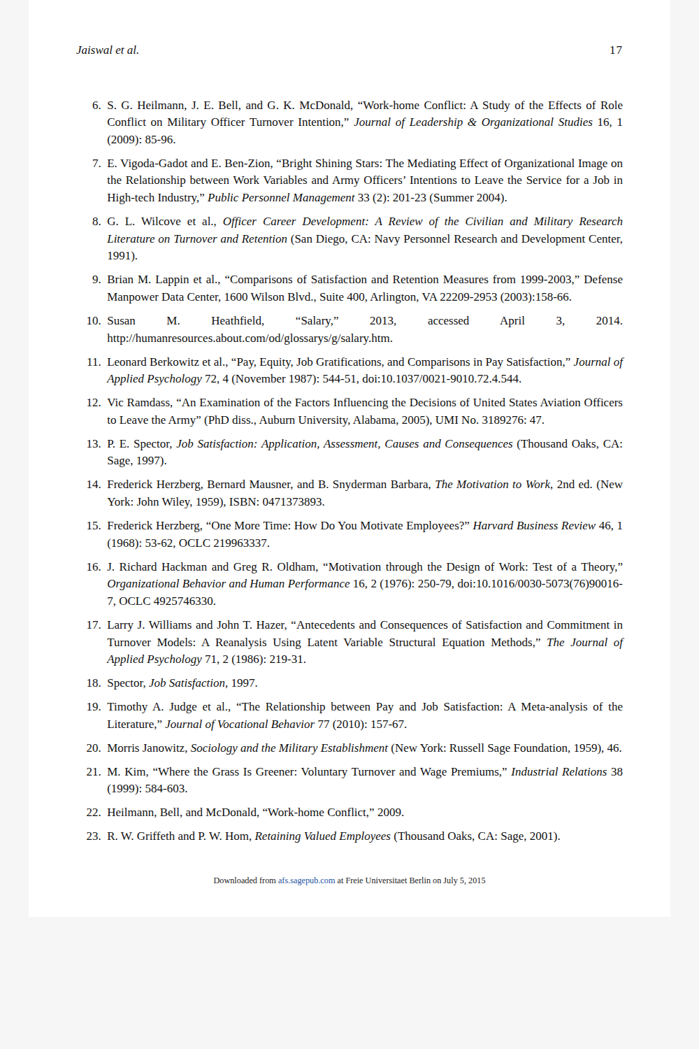Jaiswal et al. 17
S. G. Heilmann, J. E. Bell, and G. K. McDonald, “Work-home Conflict: A Study of the Effects of Role Conflict on Military Officer Turnover Intention,” Journal of Leadership & Organizational Studies 16, 1 (2009): 85-96.
E. Vigoda-Gadot and E. Ben-Zion, “Bright Shining Stars: The Mediating Effect of Organizational Image on the Relationship between Work Variables and Army Officers’ Intentions to Leave the Service for a Job in High-tech Industry,” Public Personnel Management 33 (2): 201-23 (Summer 2004).
G. L. Wilcove et al., Officer Career Development: A Review of the Civilian and Military Research Literature on Turnover and Retention (San Diego, CA: Navy Personnel Research and Development Center, 1991).
Brian M. Lappin et al., “Comparisons of Satisfaction and Retention Measures from 1999-2003,” Defense Manpower Data Center, 1600 Wilson Blvd., Suite 400, Arlington, VA 22209-2953 (2003):158-66.
Susan M. Heathfield, “Salary,” 2013, accessed April 3, 2014. http://humanresources.about.com/od/glossarys/g/salary.htm.
Leonard Berkowitz et al., “Pay, Equity, Job Gratifications, and Comparisons in Pay Satisfaction,” Journal of Applied Psychology 72, 4 (November 1987): 544-51, doi:10.1037/0021-9010.72.4.544.
Vic Ramdass, “An Examination of the Factors Influencing the Decisions of United States Aviation Officers to Leave the Army” (PhD diss., Auburn University, Alabama, 2005), UMI No. 3189276: 47.
P. E. Spector, Job Satisfaction: Application, Assessment, Causes and Consequences (Thousand Oaks, CA: Sage, 1997).
Frederick Herzberg, Bernard Mausner, and B. Snyderman Barbara, The Motivation to Work, 2nd ed. (New York: John Wiley, 1959), ISBN: 0471373893.
Frederick Herzberg, “One More Time: How Do You Motivate Employees?” Harvard Business Review 46, 1 (1968): 53-62, OCLC 219963337.
J. Richard Hackman and Greg R. Oldham, “Motivation through the Design of Work: Test of a Theory,” Organizational Behavior and Human Performance 16, 2 (1976): 250-79, doi:10.1016/0030-5073(76)90016-7, OCLC 4925746330.
Larry J. Williams and John T. Hazer, “Antecedents and Consequences of Satisfaction and Commitment in Turnover Models: A Reanalysis Using Latent Variable Structural Equation Methods,” The Journal of Applied Psychology 71, 2 (1986): 219-31.
Spector, Job Satisfaction, 1997.
Timothy A. Judge et al., “The Relationship between Pay and Job Satisfaction: A Meta-analysis of the Literature,” Journal of Vocational Behavior 77 (2010): 157-67.
Morris Janowitz, Sociology and the Military Establishment (New York: Russell Sage Foundation, 1959), 46.
M. Kim, “Where the Grass Is Greener: Voluntary Turnover and Wage Premiums,” Industrial Relations 38 (1999): 584-603.
Heilmann, Bell, and McDonald, “Work-home Conflict,” 2009.
R. W. Griffeth and P. W. Hom, Retaining Valued Employees (Thousand Oaks, CA: Sage, 2001).
Downloaded from afs.sagepub.com at Freie Universitaet Berlin on July 5, 2015